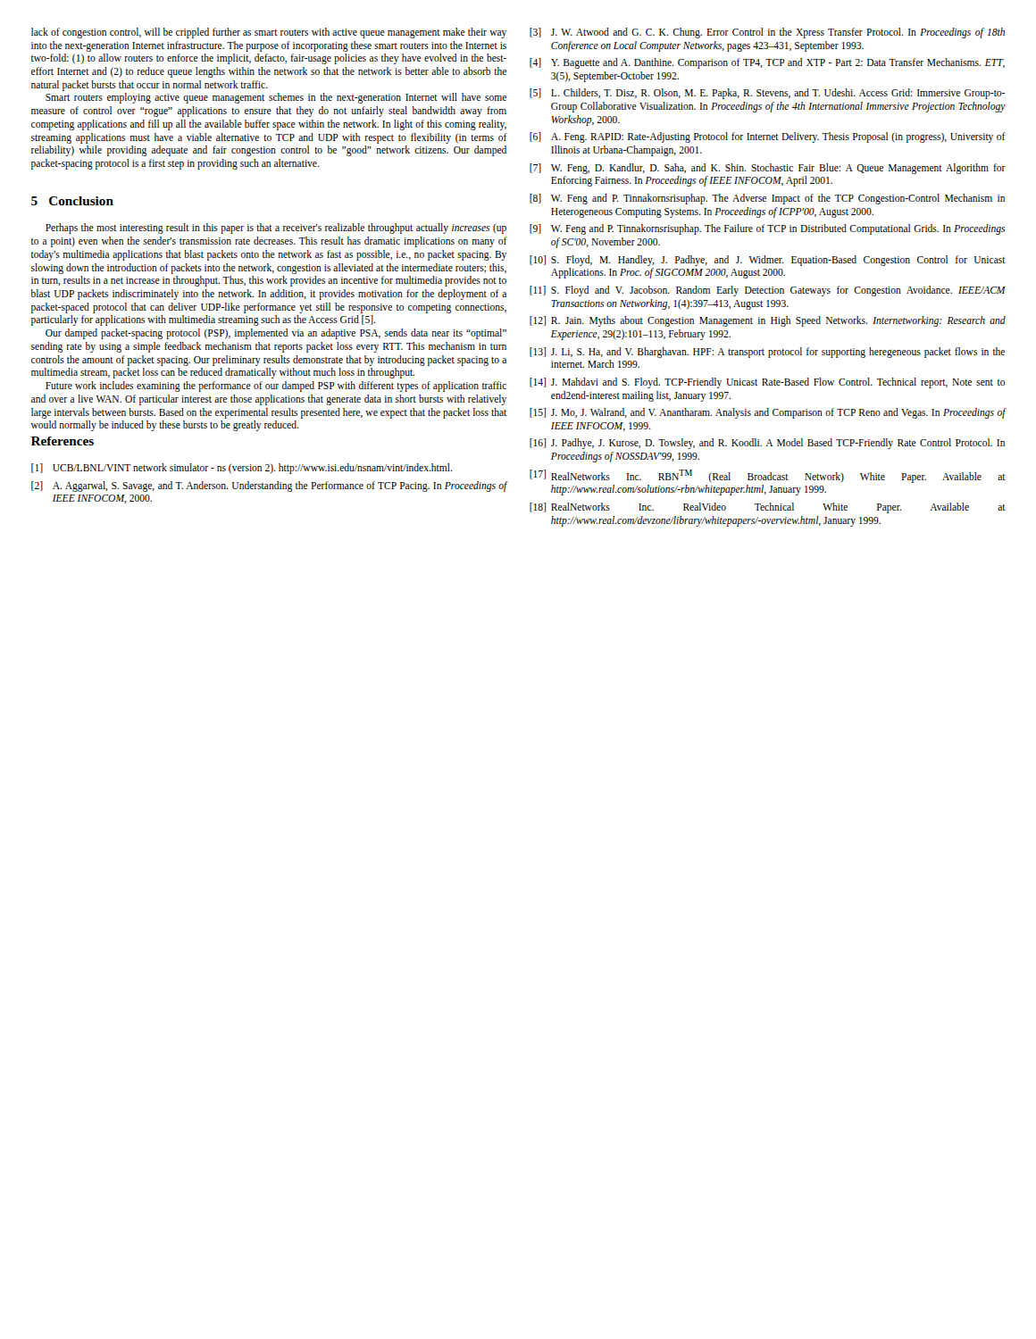lack of congestion control, will be crippled further as smart routers with active queue management make their way into the next-generation Internet infrastructure. The purpose of incorporating these smart routers into the Internet is two-fold: (1) to allow routers to enforce the implicit, defacto, fair-usage policies as they have evolved in the best-effort Internet and (2) to reduce queue lengths within the network so that the network is better able to absorb the natural packet bursts that occur in normal network traffic.
Smart routers employing active queue management schemes in the next-generation Internet will have some measure of control over “rogue” applications to ensure that they do not unfairly steal bandwidth away from competing applications and fill up all the available buffer space within the network. In light of this coming reality, streaming applications must have a viable alternative to TCP and UDP with respect to flexibility (in terms of reliability) while providing adequate and fair congestion control to be ”good” network citizens. Our damped packet-spacing protocol is a first step in providing such an alternative.
5 Conclusion
Perhaps the most interesting result in this paper is that a receiver's realizable throughput actually increases (up to a point) even when the sender's transmission rate decreases. This result has dramatic implications on many of today's multimedia applications that blast packets onto the network as fast as possible, i.e., no packet spacing. By slowing down the introduction of packets into the network, congestion is alleviated at the intermediate routers; this, in turn, results in a net increase in throughput. Thus, this work provides an incentive for multimedia provides not to blast UDP packets indiscriminately into the network. In addition, it provides motivation for the deployment of a packet-spaced protocol that can deliver UDP-like performance yet still be responsive to competing connections, particularly for applications with multimedia streaming such as the Access Grid [5].
Our damped packet-spacing protocol (PSP), implemented via an adaptive PSA, sends data near its “optimal” sending rate by using a simple feedback mechanism that reports packet loss every RTT. This mechanism in turn controls the amount of packet spacing. Our preliminary results demonstrate that by introducing packet spacing to a multimedia stream, packet loss can be reduced dramatically without much loss in throughput.
Future work includes examining the performance of our damped PSP with different types of application traffic and over a live WAN. Of particular interest are those applications that generate data in short bursts with relatively large intervals between bursts. Based on the experimental results presented here, we expect that the packet loss that would normally be induced by these bursts to be greatly reduced.
References
UCB/LBNL/VINT network simulator - ns (version 2). http://www.isi.edu/nsnam/vint/index.html.
A. Aggarwal, S. Savage, and T. Anderson. Understanding the Performance of TCP Pacing. In Proceedings of IEEE INFOCOM, 2000.
J. W. Atwood and G. C. K. Chung. Error Control in the Xpress Transfer Protocol. In Proceedings of 18th Conference on Local Computer Networks, pages 423–431, September 1993.
Y. Baguette and A. Danthine. Comparison of TP4, TCP and XTP - Part 2: Data Transfer Mechanisms. ETT, 3(5), September-October 1992.
L. Childers, T. Disz, R. Olson, M. E. Papka, R. Stevens, and T. Udeshi. Access Grid: Immersive Group-to-Group Collaborative Visualization. In Proceedings of the 4th International Immersive Projection Technology Workshop, 2000.
A. Feng. RAPID: Rate-Adjusting Protocol for Internet Delivery. Thesis Proposal (in progress), University of Illinois at Urbana-Champaign, 2001.
W. Feng, D. Kandlur, D. Saha, and K. Shin. Stochastic Fair Blue: A Queue Management Algorithm for Enforcing Fairness. In Proceedings of IEEE INFOCOM, April 2001.
W. Feng and P. Tinnakornsrisuphap. The Adverse Impact of the TCP Congestion-Control Mechanism in Heterogeneous Computing Systems. In Proceedings of ICPP'00, August 2000.
W. Feng and P. Tinnakornsrisuphap. The Failure of TCP in Distributed Computational Grids. In Proceedings of SC'00, November 2000.
S. Floyd, M. Handley, J. Padhye, and J. Widmer. Equation-Based Congestion Control for Unicast Applications. In Proc. of SIGCOMM 2000, August 2000.
S. Floyd and V. Jacobson. Random Early Detection Gateways for Congestion Avoidance. IEEE/ACM Transactions on Networking, 1(4):397–413, August 1993.
R. Jain. Myths about Congestion Management in High Speed Networks. Internetworking: Research and Experience, 29(2):101–113, February 1992.
J. Li, S. Ha, and V. Bharghavan. HPF: A transport protocol for supporting heregeneous packet flows in the internet. March 1999.
J. Mahdavi and S. Floyd. TCP-Friendly Unicast Rate-Based Flow Control. Technical report, Note sent to end2end-interest mailing list, January 1997.
J. Mo, J. Walrand, and V. Anantharam. Analysis and Comparison of TCP Reno and Vegas. In Proceedings of IEEE INFOCOM, 1999.
J. Padhye, J. Kurose, D. Towsley, and R. Koodli. A Model Based TCP-Friendly Rate Control Protocol. In Proceedings of NOSSDAV'99, 1999.
RealNetworks Inc. RBNTM (Real Broadcast Network) White Paper. Available at http://www.real.com/solutions/-rbn/whitepaper.html, January 1999.
RealNetworks Inc. RealVideo Technical White Paper. Available at http://www.real.com/devzone/library/whitepapers/-overview.html, January 1999.